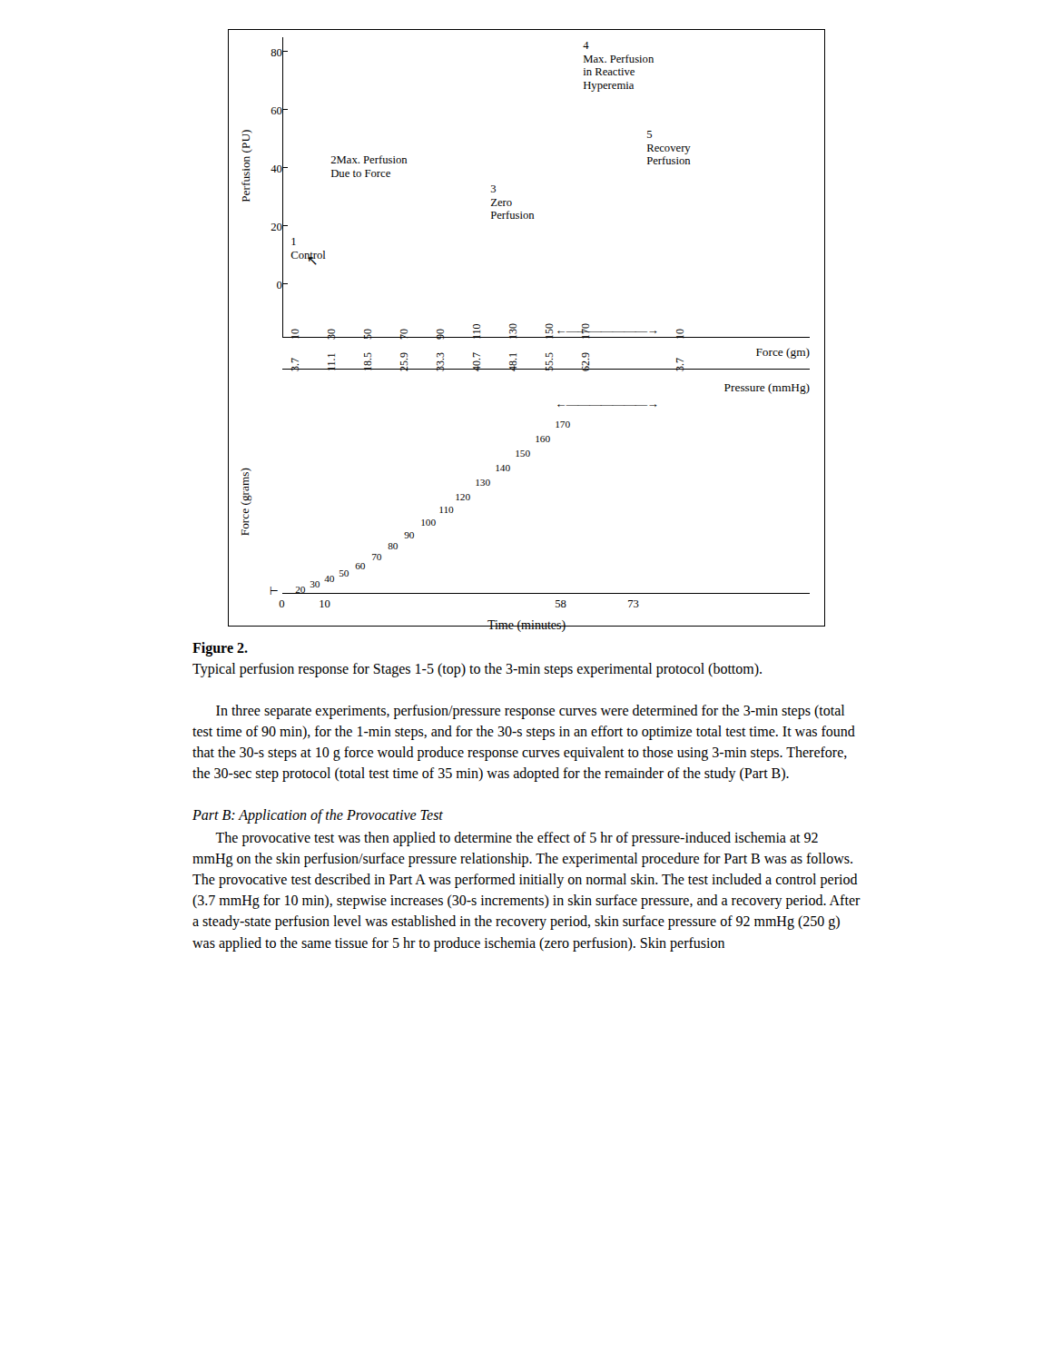Perfusion (PU) 80 60 40 20 0 1 Control ↖ 2 Max. Perfusion
Due to Force 3
Zero
Perfusion 4
Max. Perfusion
in Reactive
Hyperemia 5
Recovery
Perfusion
10 30 50 70 90 110 130 150 170 10 Force (gm) ←———————→
3.7 11.1 18.5 25.9 33.3 40.7 48.1 55.5 62.9 3.7 Pressure (mmHg) ←———————→
Force (grams) 170 160 150 140 130 120 110 100 90 80 70 60 50 40 30 20 ⊢
0 10 58 73
Time (minutes)
Figure 2.
Typical perfusion response for Stages 1-5 (top) to the 3-min steps experimental protocol (bottom).
In three separate experiments, perfusion/pressure response curves were determined for the 3-min steps (total test time of 90 min), for the 1-min steps, and for the 30-s steps in an effort to optimize total test time. It was found that the 30-s steps at 10 g force would produce response curves equivalent to those using 3-min steps. Therefore, the 30-sec step protocol (total test time of 35 min) was adopted for the remainder of the study (Part B).
Part B: Application of the Provocative Test
The provocative test was then applied to determine the effect of 5 hr of pressure-induced ischemia at 92 mmHg on the skin perfusion/surface pressure relationship. The experimental procedure for Part B was as follows. The provocative test described in Part A was performed initially on normal skin. The test included a control period (3.7 mmHg for 10 min), stepwise increases (30-s increments) in skin surface pressure, and a recovery period. After a steady-state perfusion level was established in the recovery period, skin surface pressure of 92 mmHg (250 g) was applied to the same tissue for 5 hr to produce ischemia (zero perfusion). Skin perfusion